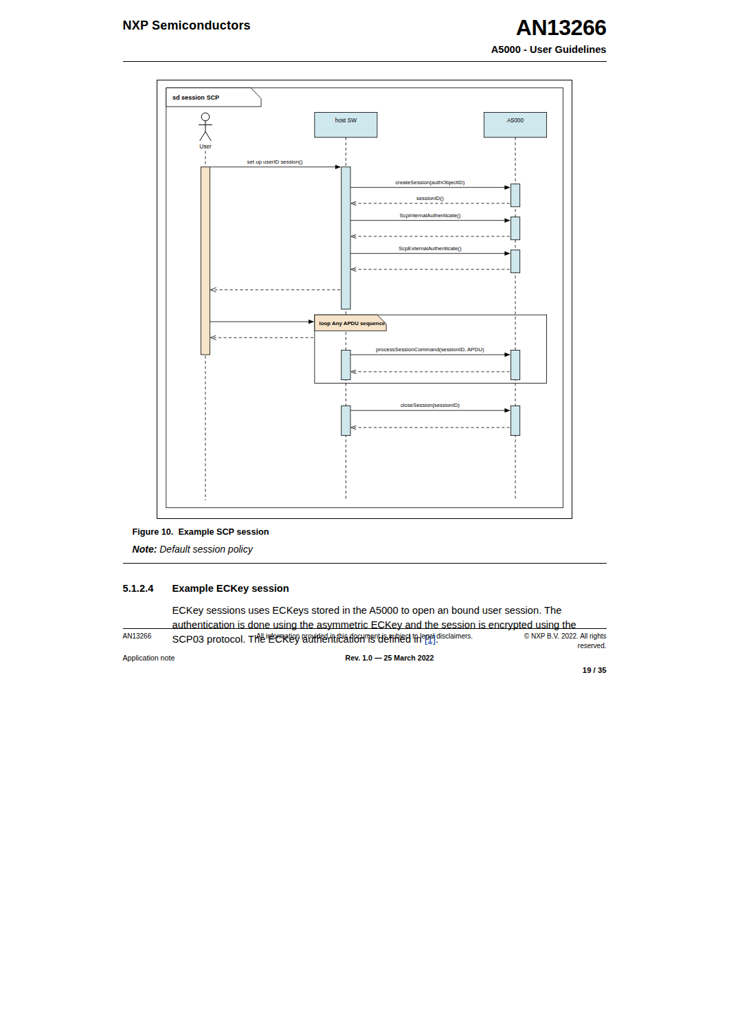NXP Semiconductors
AN13266
A5000 - User Guidelines
sd session SCP User host SW A5000 set up userID session() createSession(authObjectID) sessionID() ScpInternalAuthenticate() ScpExternalAuthenticate() loop Any APDU sequence processSessionCommand(sessionID, APDU) closeSession(sessionID)
Figure 10. Example SCP session
Note: Default session policy
5.1.2.4 Example ECKey session
ECKey sessions uses ECKeys stored in the A5000 to open an bound user session. The authentication is done using the asymmetric ECKey and the session is encrypted using the SCP03 protocol. The ECKey authentication is defined in [1].
AN13266
All information provided in this document is subject to legal disclaimers.
© NXP B.V. 2022. All rights reserved.
Application note
Rev. 1.0 — 25 March 2022
19 / 35